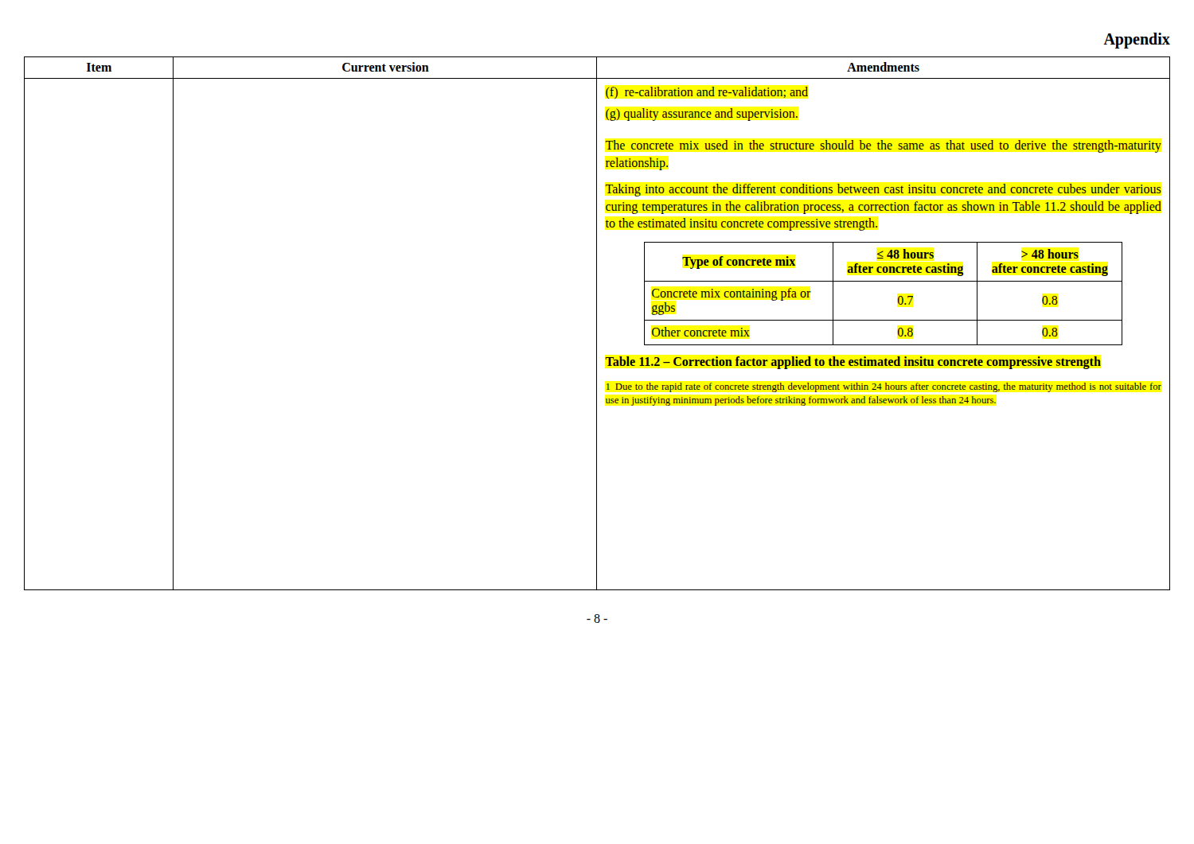Appendix
| Item | Current version | Amendments |
| --- | --- | --- |
| | | (f) re-calibration and re-validation; and (g) quality assurance and supervision. The concrete mix used in the structure should be the same as that used to derive the strength-maturity relationship. Taking into account the different conditions between cast insitu concrete and concrete cubes under various curing temperatures in the calibration process, a correction factor as shown in Table 11.2 should be applied to the estimated insitu concrete compressive strength. / Type of concrete mix / ≤ 48 hours after concrete casting / > 48 hours after concrete casting / / --- / --- / --- / / Concrete mix containing pfa or ggbs / 0.7 / 0.8 / / Other concrete mix / 0.8 / 0.8 / Table 11.2 – Correction factor applied to the estimated insitu concrete compressive strength 1 Due to the rapid rate of concrete strength development within 24 hours after concrete casting, the maturity method is not suitable for use in justifying minimum periods before striking formwork and falsework of less than 24 hours. |
- 8 -